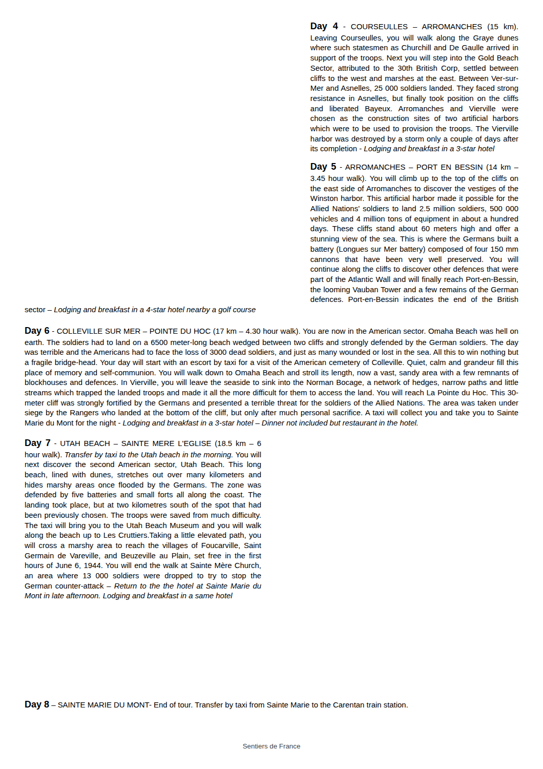Day 4 - COURSEULLES – ARROMANCHES (15 km). Leaving Courseulles, you will walk along the Graye dunes where such statesmen as Churchill and De Gaulle arrived in support of the troops. Next you will step into the Gold Beach Sector, attributed to the 30th British Corp, settled between cliffs to the west and marshes at the east. Between Ver-sur-Mer and Asnelles, 25 000 soldiers landed. They faced strong resistance in Asnelles, but finally took position on the cliffs and liberated Bayeux. Arromanches and Vierville were chosen as the construction sites of two artificial harbors which were to be used to provision the troops. The Vierville harbor was destroyed by a storm only a couple of days after its completion - Lodging and breakfast in a 3-star hotel
Day 5 - ARROMANCHES – PORT EN BESSIN (14 km – 3.45 hour walk). You will climb up to the top of the cliffs on the east side of Arromanches to discover the vestiges of the Winston harbor. This artificial harbor made it possible for the Allied Nations’ soldiers to land 2.5 million soldiers, 500 000 vehicles and 4 million tons of equipment in about a hundred days. These cliffs stand about 60 meters high and offer a stunning view of the sea. This is where the Germans built a battery (Longues sur Mer battery) composed of four 150 mm cannons that have been very well preserved. You will continue along the cliffs to discover other defences that were part of the Atlantic Wall and will finally reach Port-en-Bessin, the looming Vauban Tower and a few remains of the German defences. Port-en-Bessin indicates the end of the British sector – Lodging and breakfast in a 4-star hotel nearby a golf course
Day 6 - COLLEVILLE SUR MER – POINTE DU HOC (17 km – 4.30 hour walk). You are now in the American sector. Omaha Beach was hell on earth. The soldiers had to land on a 6500 meter-long beach wedged between two cliffs and strongly defended by the German soldiers. The day was terrible and the Americans had to face the loss of 3000 dead soldiers, and just as many wounded or lost in the sea. All this to win nothing but a fragile bridge-head. Your day will start with an escort by taxi for a visit of the American cemetery of Colleville. Quiet, calm and grandeur fill this place of memory and self-communion. You will walk down to Omaha Beach and stroll its length, now a vast, sandy area with a few remnants of blockhouses and defences. In Vierville, you will leave the seaside to sink into the Norman Bocage, a network of hedges, narrow paths and little streams which trapped the landed troops and made it all the more difficult for them to access the land. You will reach La Pointe du Hoc. This 30-meter cliff was strongly fortified by the Germans and presented a terrible threat for the soldiers of the Allied Nations. The area was taken under siege by the Rangers who landed at the bottom of the cliff, but only after much personal sacrifice. A taxi will collect you and take you to Sainte Marie du Mont for the night - Lodging and breakfast in a 3-star hotel – Dinner not included but restaurant in the hotel.
Day 7 - UTAH BEACH – SAINTE MERE L'EGLISE (18.5 km – 6 hour walk). Transfer by taxi to the Utah beach in the morning. You will next discover the second American sector, Utah Beach. This long beach, lined with dunes, stretches out over many kilometers and hides marshy areas once flooded by the Germans. The zone was defended by five batteries and small forts all along the coast. The landing took place, but at two kilometres south of the spot that had been previously chosen. The troops were saved from much difficulty. The taxi will bring you to the Utah Beach Museum and you will walk along the beach up to Les Cruttiers.Taking a little elevated path, you will cross a marshy area to reach the villages of Foucarville, Saint Germain de Vareville, and Beuzeville au Plain, set free in the first hours of June 6, 1944. You will end the walk at Sainte Mère Church, an area where 13 000 soldiers were dropped to try to stop the German counter-attack – Return to the the hotel at Sainte Marie du Mont in late afternoon. Lodging and breakfast in a same hotel
Day 8 – SAINTE MARIE DU MONT- End of tour. Transfer by taxi from Sainte Marie to the Carentan train station.
Sentiers de France